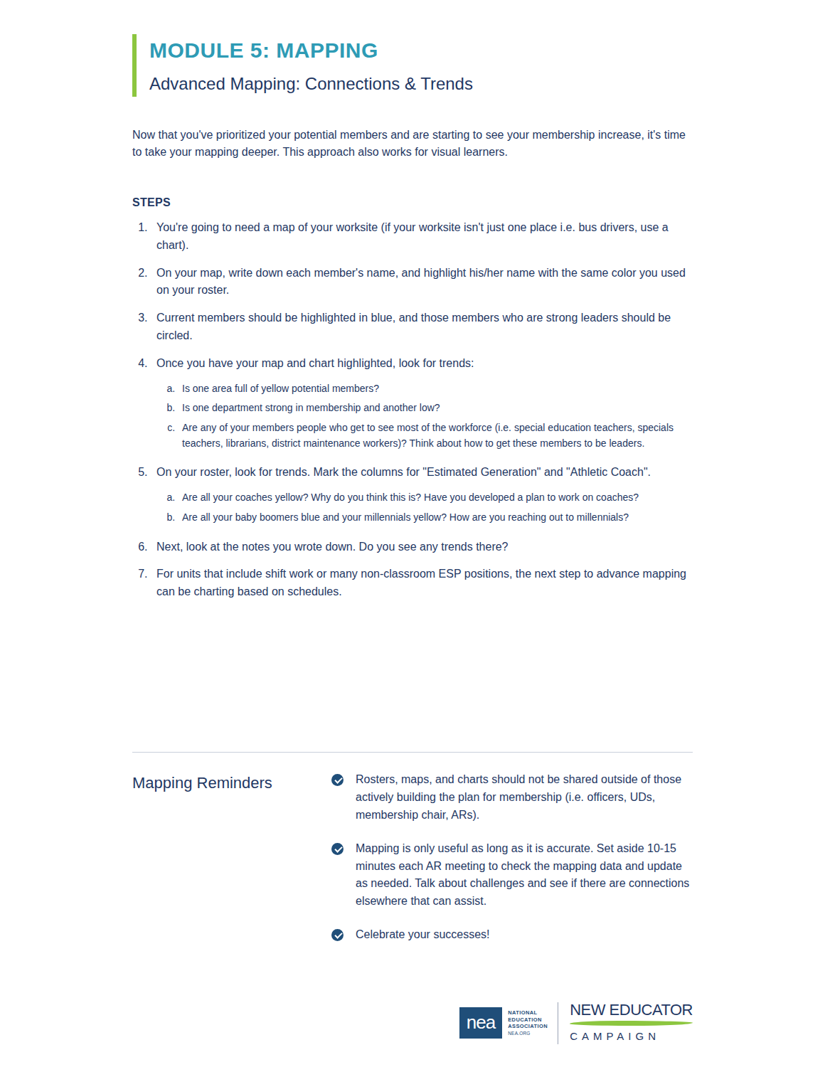Module 5: Mapping
Advanced Mapping: Connections & Trends
Now that you've prioritized your potential members and are starting to see your membership increase, it's time to take your mapping deeper. This approach also works for visual learners.
STEPS
You're going to need a map of your worksite (if your worksite isn't just one place i.e. bus drivers, use a chart).
On your map, write down each member's name, and highlight his/her name with the same color you used on your roster.
Current members should be highlighted in blue, and those members who are strong leaders should be circled.
Once you have your map and chart highlighted, look for trends:
Is one area full of yellow potential members?
Is one department strong in membership and another low?
Are any of your members people who get to see most of the workforce (i.e. special education teachers, specials teachers, librarians, district maintenance workers)? Think about how to get these members to be leaders.
On your roster, look for trends. Mark the columns for "Estimated Generation" and "Athletic Coach".
Are all your coaches yellow? Why do you think this is? Have you developed a plan to work on coaches?
Are all your baby boomers blue and your millennials yellow? How are you reaching out to millennials?
Next, look at the notes you wrote down. Do you see any trends there?
For units that include shift work or many non-classroom ESP positions, the next step to advance mapping can be charting based on schedules.
Mapping Reminders
Rosters, maps, and charts should not be shared outside of those actively building the plan for membership (i.e. officers, UDs, membership chair, ARs).
Mapping is only useful as long as it is accurate. Set aside 10-15 minutes each AR meeting to check the mapping data and update as needed. Talk about challenges and see if there are connections elsewhere that can assist.
Celebrate your successes!
nea
National
Education
Association nea.org
NEW EDUCATOR
CAMPAIGN